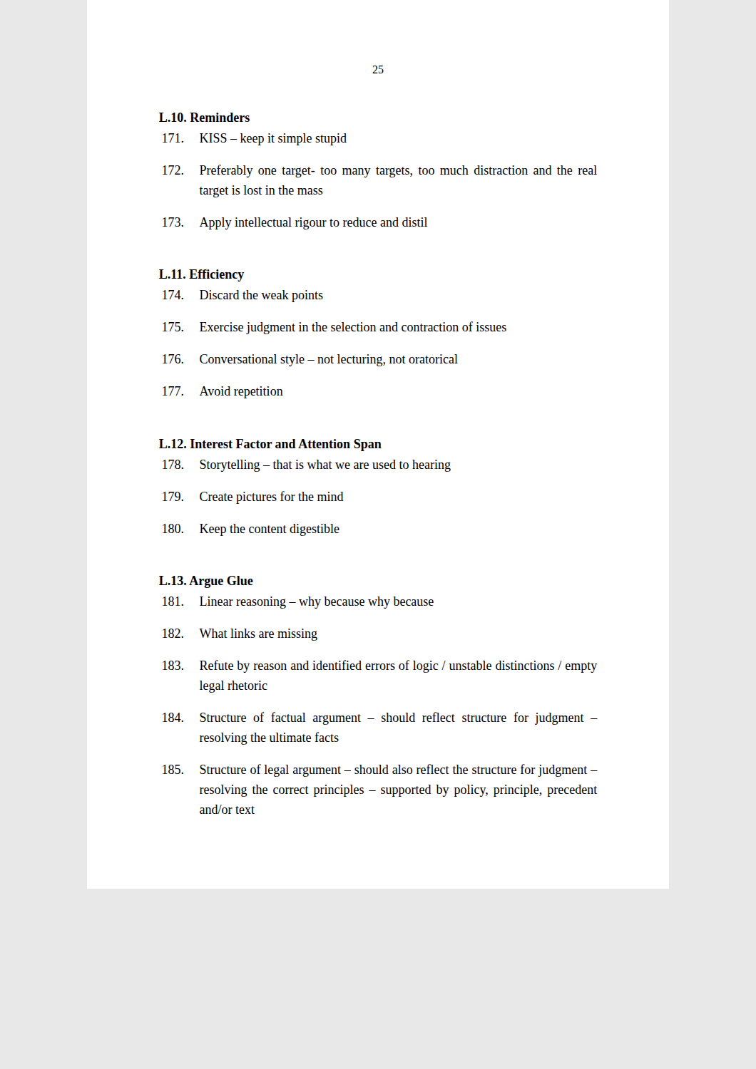25
L.10. Reminders
171. KISS – keep it simple stupid
172. Preferably one target- too many targets, too much distraction and the real target is lost in the mass
173. Apply intellectual rigour to reduce and distil
L.11. Efficiency
174. Discard the weak points
175. Exercise judgment in the selection and contraction of issues
176. Conversational style – not lecturing, not oratorical
177. Avoid repetition
L.12. Interest Factor and Attention Span
178. Storytelling – that is what we are used to hearing
179. Create pictures for the mind
180. Keep the content digestible
L.13. Argue Glue
181. Linear reasoning – why because why because
182. What links are missing
183. Refute by reason and identified errors of logic / unstable distinctions / empty legal rhetoric
184. Structure of factual argument – should reflect structure for judgment – resolving the ultimate facts
185. Structure of legal argument – should also reflect the structure for judgment – resolving the correct principles – supported by policy, principle, precedent and/or text